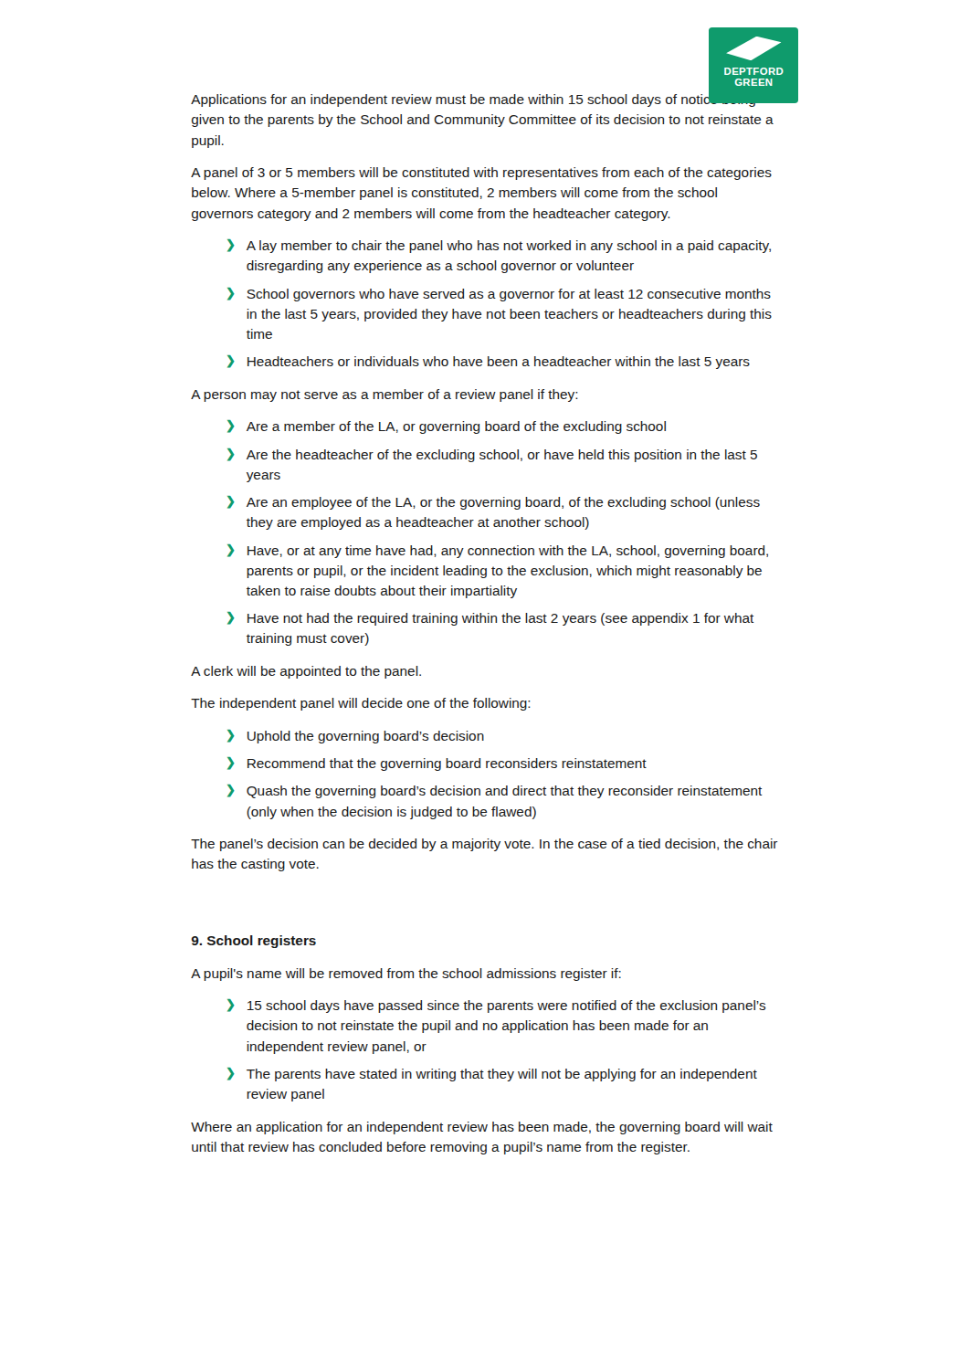DEPTFORD GREEN
Applications for an independent review must be made within 15 school days of notice being given to the parents by the School and Community Committee of its decision to not reinstate a pupil.
A panel of 3 or 5 members will be constituted with representatives from each of the categories below. Where a 5-member panel is constituted, 2 members will come from the school governors category and 2 members will come from the headteacher category.
A lay member to chair the panel who has not worked in any school in a paid capacity, disregarding any experience as a school governor or volunteer
School governors who have served as a governor for at least 12 consecutive months in the last 5 years, provided they have not been teachers or headteachers during this time
Headteachers or individuals who have been a headteacher within the last 5 years
A person may not serve as a member of a review panel if they:
Are a member of the LA, or governing board of the excluding school
Are the headteacher of the excluding school, or have held this position in the last 5 years
Are an employee of the LA, or the governing board, of the excluding school (unless they are employed as a headteacher at another school)
Have, or at any time have had, any connection with the LA, school, governing board, parents or pupil, or the incident leading to the exclusion, which might reasonably be taken to raise doubts about their impartiality
Have not had the required training within the last 2 years (see appendix 1 for what training must cover)
A clerk will be appointed to the panel.
The independent panel will decide one of the following:
Uphold the governing board’s decision
Recommend that the governing board reconsiders reinstatement
Quash the governing board’s decision and direct that they reconsider reinstatement (only when the decision is judged to be flawed)
The panel’s decision can be decided by a majority vote. In the case of a tied decision, the chair has the casting vote.
9. School registers
A pupil's name will be removed from the school admissions register if:
15 school days have passed since the parents were notified of the exclusion panel’s decision to not reinstate the pupil and no application has been made for an independent review panel, or
The parents have stated in writing that they will not be applying for an independent review panel
Where an application for an independent review has been made, the governing board will wait until that review has concluded before removing a pupil’s name from the register.